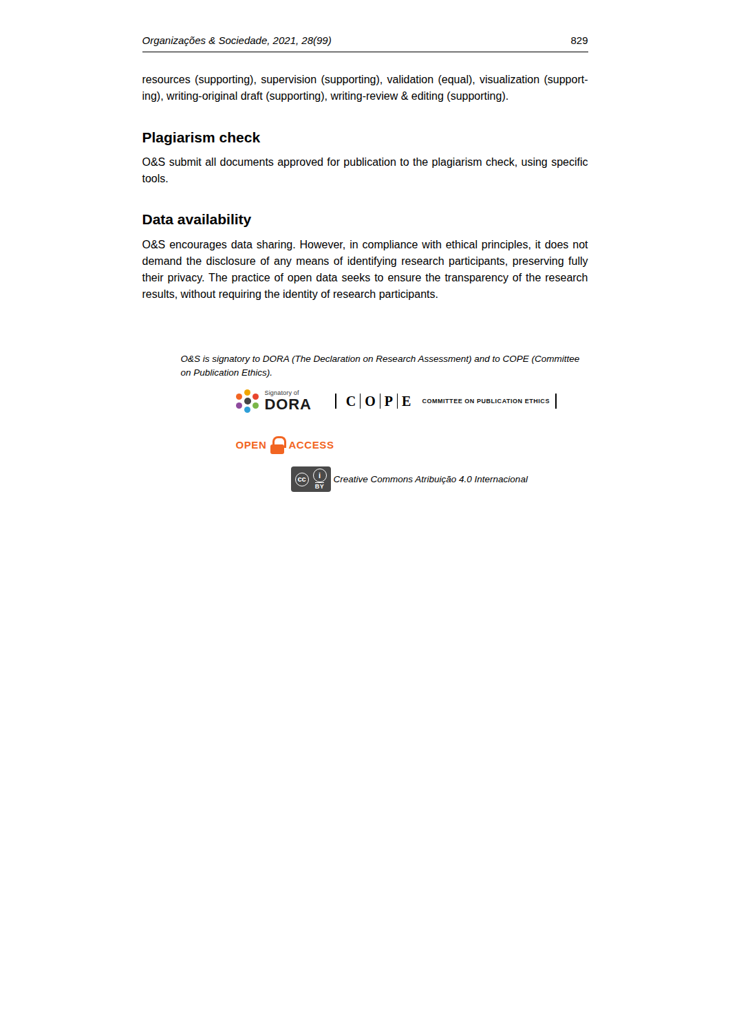Organizações & Sociedade, 2021, 28(99) 829
resources (supporting), supervision (supporting), validation (equal), visualization (supporting), writing-original draft (supporting), writing-review & editing (supporting).
Plagiarism check
O&S submit all documents approved for publication to the plagiarism check, using specific tools.
Data availability
O&S encourages data sharing. However, in compliance with ethical principles, it does not demand the disclosure of any means of identifying research participants, preserving fully their privacy. The practice of open data seeks to ensure the transparency of the research results, without requiring the identity of research participants.
O&S is signatory to DORA (The Declaration on Research Assessment) and to COPE (Committee on Publication Ethics).
Signatory of DORA
COPE
COMMITTEE ON PUBLICATION ETHICS
OPEN ACCESS
cc i BY Creative Commons Atribuição 4.0 Internacional